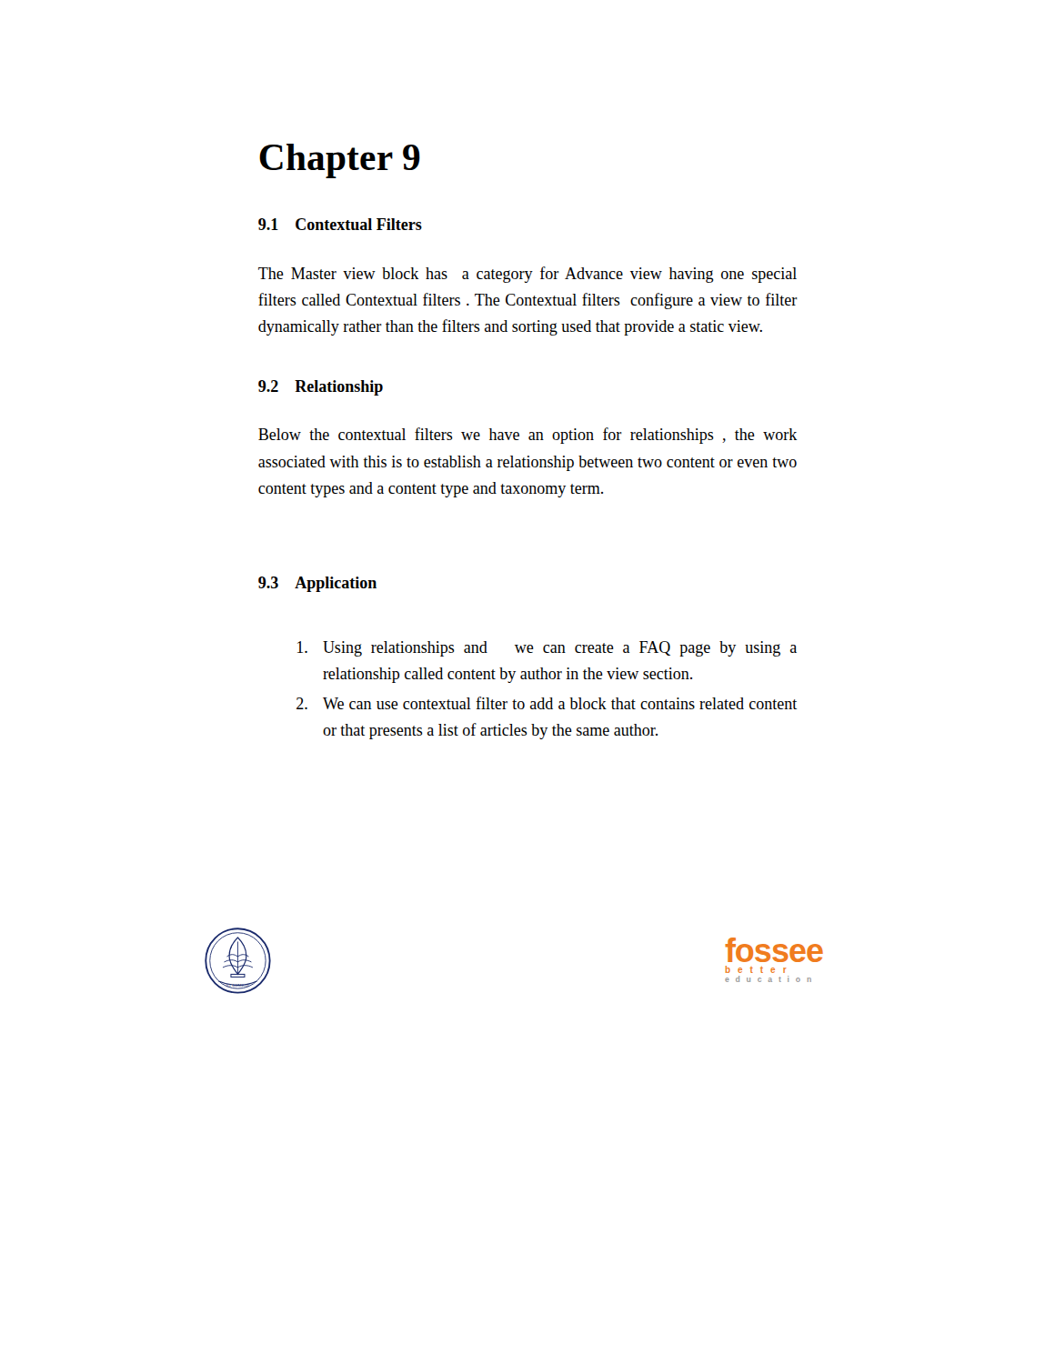Chapter 9
9.1 Contextual Filters
The Master view block has a category for Advance view having one special filters called Contextual filters . The Contextual filters configure a view to filter dynamically rather than the filters and sorting used that provide a static view.
9.2 Relationship
Below the contextual filters we have an option for relationships , the work associated with this is to establish a relationship between two content or even two content types and a content type and taxonomy term.
9.3 Application
Using relationships and we can create a FAQ page by using a relationship called content by author in the view section.
We can use contextual filter to add a block that contains related content or that presents a list of articles by the same author.
IIT BOMBAY
fossee b e t t e r e d u c a t i o n